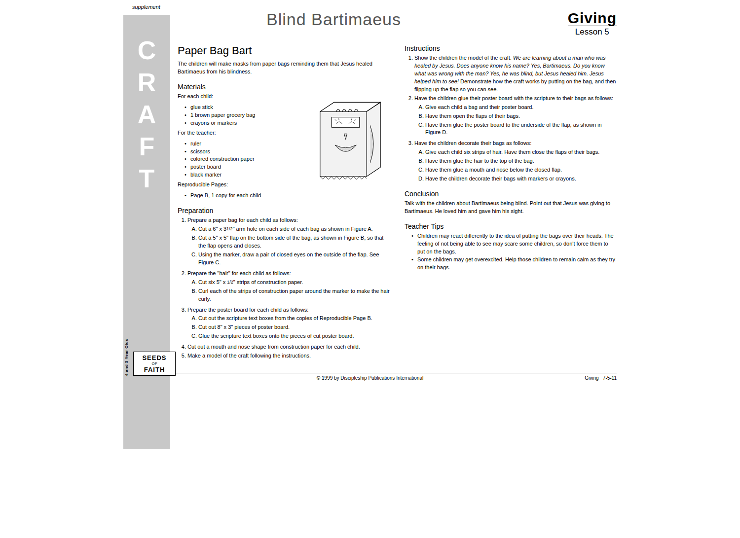supplement
C
R
A
F
T
4 and 5 Year Olds
SEEDS
OF
FAITH
Blind Bartimaeus
Giving
Lesson 5
Paper Bag Bart
The children will make masks from paper bags reminding them that Jesus healed Bartimaeus from his blindness.
Materials
For each child:
glue stick
1 brown paper grocery bag
crayons or markers
For the teacher:
ruler
scissors
colored construction paper
poster board
black marker
Reproducible Pages:
Page B, 1 copy for each child
Preparation
Prepare a paper bag for each child as follows:
Cut a 6" x 31/2" arm hole on each side of each bag as shown in Figure A.
Cut a 5" x 5" flap on the bottom side of the bag, as shown in Figure B, so that the flap opens and closes.
Using the marker, draw a pair of closed eyes on the outside of the flap. See Figure C.
Prepare the "hair" for each child as follows:
Cut six 5" x 1/2" strips of construction paper.
Curl each of the strips of construction paper around the marker to make the hair curly.
Prepare the poster board for each child as follows:
Cut out the scripture text boxes from the copies of Reproducible Page B.
Cut out 8" x 3" pieces of poster board.
Glue the scripture text boxes onto the pieces of cut poster board.
Cut out a mouth and nose shape from construction paper for each child.
Make a model of the craft following the instructions.
Instructions
Show the children the model of the craft. We are learning about a man who was healed by Jesus. Does anyone know his name? Yes, Bartimaeus. Do you know what was wrong with the man? Yes, he was blind, but Jesus healed him. Jesus helped him to see! Demonstrate how the craft works by putting on the bag, and then flipping up the flap so you can see.
Have the children glue their poster board with the scripture to their bags as follows:
Give each child a bag and their poster board.
Have them open the flaps of their bags.
Have them glue the poster board to the underside of the flap, as shown in Figure D.
Have the children decorate their bags as follows:
Give each child six strips of hair. Have them close the flaps of their bags.
Have them glue the hair to the top of the bag.
Have them glue a mouth and nose below the closed flap.
Have the children decorate their bags with markers or crayons.
Conclusion
Talk with the children about Bartimaeus being blind. Point out that Jesus was giving to Bartimaeus. He loved him and gave him his sight.
Teacher Tips
Children may react differently to the idea of putting the bags over their heads. The feeling of not being able to see may scare some children, so don't force them to put on the bags.
Some children may get overexcited. Help those children to remain calm as they try on their bags.
Summer 1
© 1999 by Discipleship Publications International
Giving 7-5-11